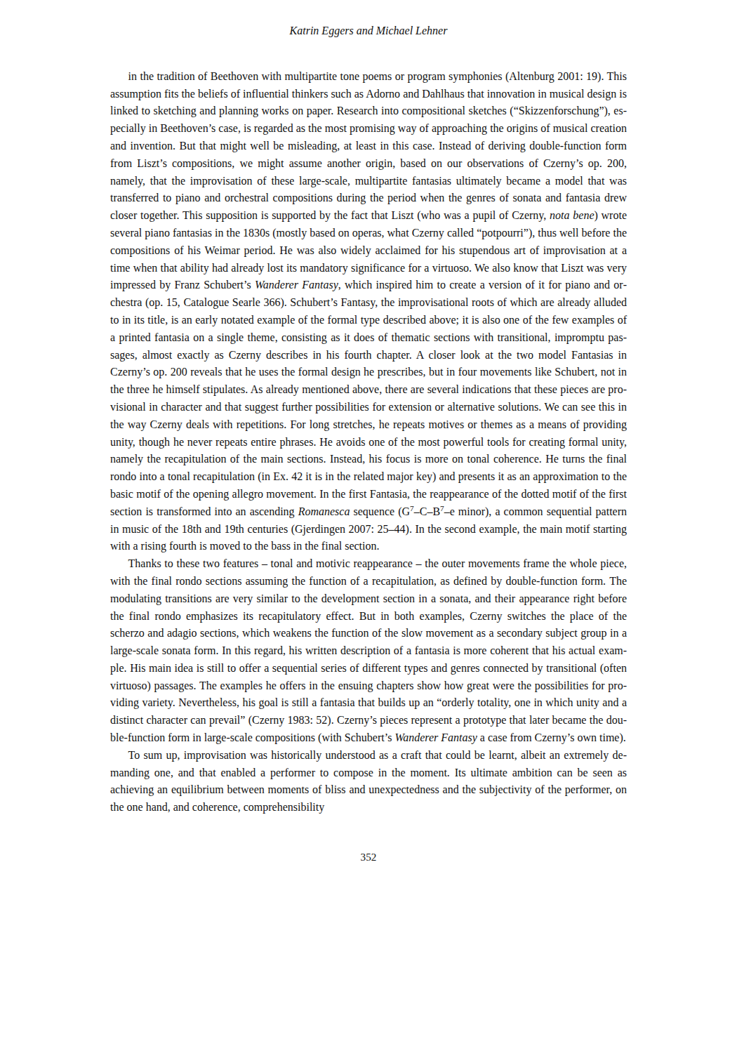Katrin Eggers and Michael Lehner
in the tradition of Beethoven with multipartite tone poems or program symphonies (Altenburg 2001: 19). This assumption fits the beliefs of influential thinkers such as Adorno and Dahlhaus that innovation in musical design is linked to sketching and planning works on paper. Research into compositional sketches (“Skizzenforschung”), especially in Beethoven’s case, is regarded as the most promising way of approaching the origins of musical creation and invention. But that might well be misleading, at least in this case. Instead of deriving double-function form from Liszt’s compositions, we might assume another origin, based on our observations of Czerny’s op. 200, namely, that the improvisation of these large-scale, multipartite fantasias ultimately became a model that was transferred to piano and orchestral compositions during the period when the genres of sonata and fantasia drew closer together. This supposition is supported by the fact that Liszt (who was a pupil of Czerny, nota bene) wrote several piano fantasias in the 1830s (mostly based on operas, what Czerny called “potpourri”), thus well before the compositions of his Weimar period. He was also widely acclaimed for his stupendous art of improvisation at a time when that ability had already lost its mandatory significance for a virtuoso. We also know that Liszt was very impressed by Franz Schubert’s Wanderer Fantasy, which inspired him to create a version of it for piano and orchestra (op. 15, Catalogue Searle 366). Schubert’s Fantasy, the improvisational roots of which are already alluded to in its title, is an early notated example of the formal type described above; it is also one of the few examples of a printed fantasia on a single theme, consisting as it does of thematic sections with transitional, impromptu passages, almost exactly as Czerny describes in his fourth chapter. A closer look at the two model Fantasias in Czerny’s op. 200 reveals that he uses the formal design he prescribes, but in four movements like Schubert, not in the three he himself stipulates. As already mentioned above, there are several indications that these pieces are provisional in character and that suggest further possibilities for extension or alternative solutions. We can see this in the way Czerny deals with repetitions. For long stretches, he repeats motives or themes as a means of providing unity, though he never repeats entire phrases. He avoids one of the most powerful tools for creating formal unity, namely the recapitulation of the main sections. Instead, his focus is more on tonal coherence. He turns the final rondo into a tonal recapitulation (in Ex. 42 it is in the related major key) and presents it as an approximation to the basic motif of the opening allegro movement. In the first Fantasia, the reappearance of the dotted motif of the first section is transformed into an ascending Romanesca sequence (G7–C–B7–e minor), a common sequential pattern in music of the 18th and 19th centuries (Gjerdingen 2007: 25–44). In the second example, the main motif starting with a rising fourth is moved to the bass in the final section.
Thanks to these two features – tonal and motivic reappearance – the outer movements frame the whole piece, with the final rondo sections assuming the function of a recapitulation, as defined by double-function form. The modulating transitions are very similar to the development section in a sonata, and their appearance right before the final rondo emphasizes its recapitulatory effect. But in both examples, Czerny switches the place of the scherzo and adagio sections, which weakens the function of the slow movement as a secondary subject group in a large-scale sonata form. In this regard, his written description of a fantasia is more coherent that his actual example. His main idea is still to offer a sequential series of different types and genres connected by transitional (often virtuoso) passages. The examples he offers in the ensuing chapters show how great were the possibilities for providing variety. Nevertheless, his goal is still a fantasia that builds up an “orderly totality, one in which unity and a distinct character can prevail” (Czerny 1983: 52). Czerny’s pieces represent a prototype that later became the double-function form in large-scale compositions (with Schubert’s Wanderer Fantasy a case from Czerny’s own time).
To sum up, improvisation was historically understood as a craft that could be learnt, albeit an extremely demanding one, and that enabled a performer to compose in the moment. Its ultimate ambition can be seen as achieving an equilibrium between moments of bliss and unexpectedness and the subjectivity of the performer, on the one hand, and coherence, comprehensibility
352